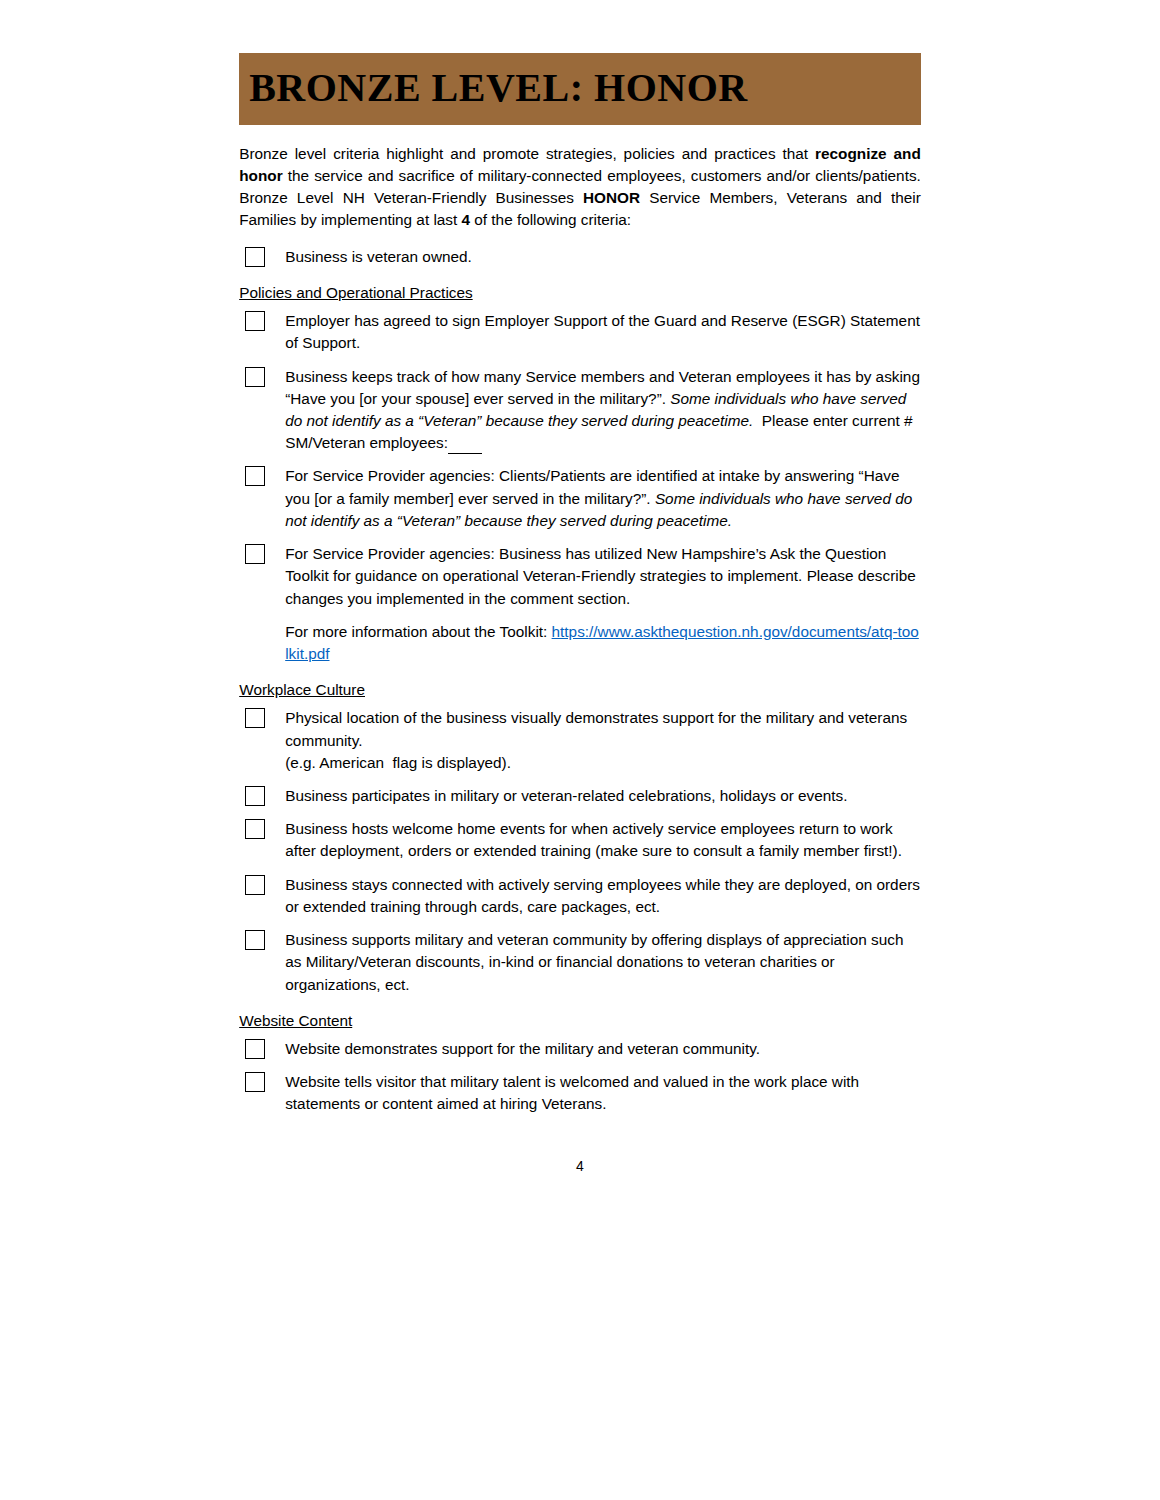BRONZE LEVEL: HONOR
Bronze level criteria highlight and promote strategies, policies and practices that recognize and honor the service and sacrifice of military-connected employees, customers and/or clients/patients. Bronze Level NH Veteran-Friendly Businesses HONOR Service Members, Veterans and their Families by implementing at last 4 of the following criteria:
Business is veteran owned.
Policies and Operational Practices
Employer has agreed to sign Employer Support of the Guard and Reserve (ESGR) Statement of Support.
Business keeps track of how many Service members and Veteran employees it has by asking “Have you [or your spouse] ever served in the military?”. Some individuals who have served do not identify as a “Veteran” because they served during peacetime. Please enter current # SM/Veteran employees:
For Service Provider agencies: Clients/Patients are identified at intake by answering “Have you [or a family member] ever served in the military?”. Some individuals who have served do not identify as a “Veteran” because they served during peacetime.
For Service Provider agencies: Business has utilized New Hampshire’s Ask the Question Toolkit for guidance on operational Veteran-Friendly strategies to implement. Please describe changes you implemented in the comment section.
For more information about the Toolkit: https://www.askthequestion.nh.gov/documents/atq-toolkit.pdf
Workplace Culture
Physical location of the business visually demonstrates support for the military and veterans community.
(e.g. American flag is displayed).
Business participates in military or veteran-related celebrations, holidays or events.
Business hosts welcome home events for when actively service employees return to work after deployment, orders or extended training (make sure to consult a family member first!).
Business stays connected with actively serving employees while they are deployed, on orders or extended training through cards, care packages, ect.
Business supports military and veteran community by offering displays of appreciation such as Military/Veteran discounts, in-kind or financial donations to veteran charities or organizations, ect.
Website Content
Website demonstrates support for the military and veteran community.
Website tells visitor that military talent is welcomed and valued in the work place with statements or content aimed at hiring Veterans.
4